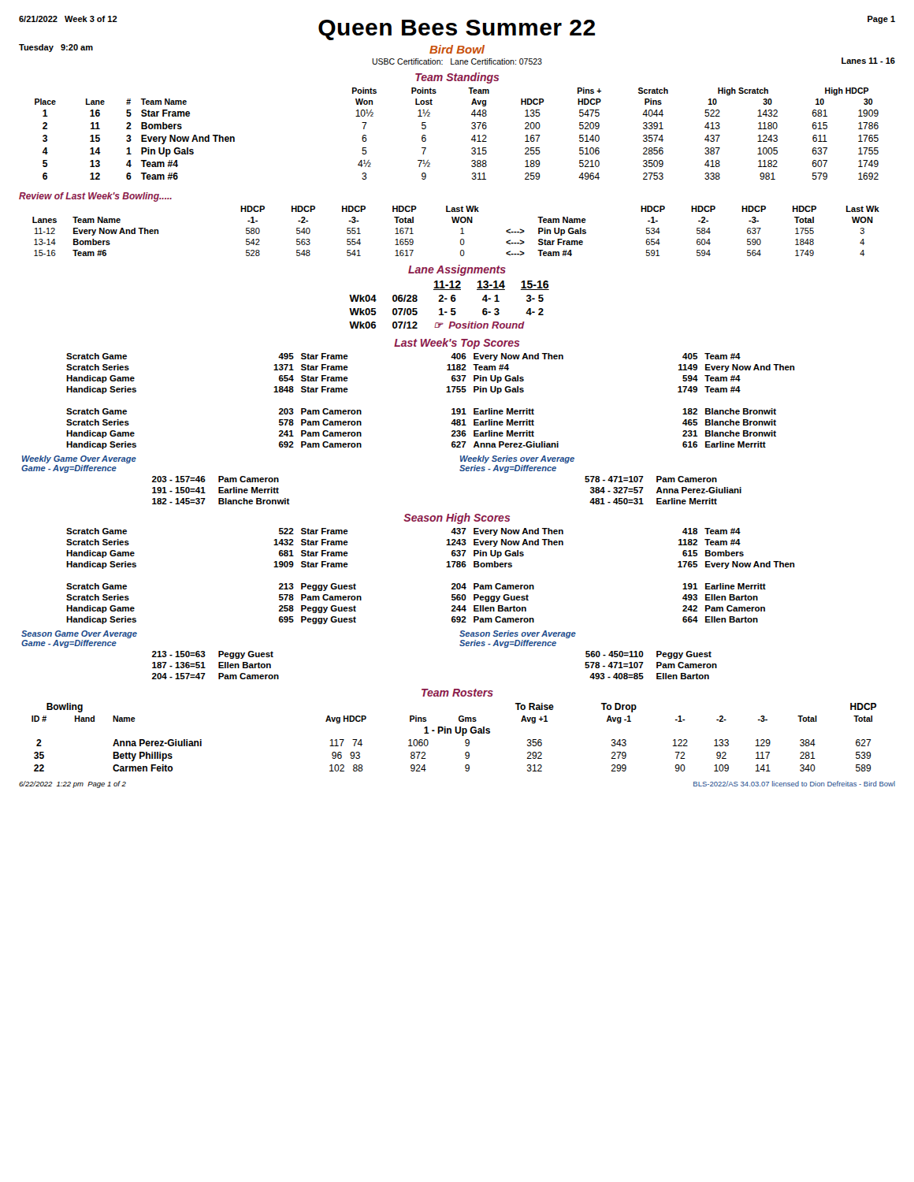6/21/2022 Week 3 of 12
Page 1
Queen Bees Summer 22
Tuesday 9:20 am
Bird Bowl
Lanes 11 - 16
USBC Certification: Lane Certification: 07523
Team Standings
| | Points | Points | Team | | Pins + | Scratch | High Scratch | High HDCP |
| Place | Lane | # | Team Name | Won | Lost | Avg | HDCP | HDCP | Pins | 10 | 30 | 10 | 30 |
| 1 | 16 | 5 | Star Frame | 10½ | 1½ | 448 | 135 | 5475 | 4044 | 522 | 1432 | 681 | 1909 |
| 2 | 11 | 2 | Bombers | 7 | 5 | 376 | 200 | 5209 | 3391 | 413 | 1180 | 615 | 1786 |
| 3 | 15 | 3 | Every Now And Then | 6 | 6 | 412 | 167 | 5140 | 3574 | 437 | 1243 | 611 | 1765 |
| 4 | 14 | 1 | Pin Up Gals | 5 | 7 | 315 | 255 | 5106 | 2856 | 387 | 1005 | 637 | 1755 |
| 5 | 13 | 4 | Team #4 | 4½ | 7½ | 388 | 189 | 5210 | 3509 | 418 | 1182 | 607 | 1749 |
| 6 | 12 | 6 | Team #6 | 3 | 9 | 311 | 259 | 4964 | 2753 | 338 | 981 | 579 | 1692 |
Review of Last Week's Bowling.....
| | | HDCP | HDCP | HDCP | HDCP | Last Wk | | | HDCP | HDCP | HDCP | HDCP | Last Wk |
| Lanes | Team Name | -1- | -2- | -3- | Total | WON | | Team Name | -1- | -2- | -3- | Total | WON |
| 11-12 | Every Now And Then | 580 | 540 | 551 | 1671 | 1 | <---> | Pin Up Gals | 534 | 584 | 637 | 1755 | 3 |
| 13-14 | Bombers | 542 | 563 | 554 | 1659 | 0 | <---> | Star Frame | 654 | 604 | 590 | 1848 | 4 |
| 15-16 | Team #6 | 528 | 548 | 541 | 1617 | 0 | <---> | Team #4 | 591 | 594 | 564 | 1749 | 4 |
Lane Assignments
| | | 11-12 | 13-14 | 15-16 | |
| Wk04 | 06/28 | 2- 6 | 4- 1 | 3- 5 | |
| Wk05 | 07/05 | 1- 5 | 6- 3 | 4- 2 | |
| Wk06 | 07/12 | ☞ Position Round |
Last Week's Top Scores
| Scratch Game | 495 | Star Frame | 406 | Every Now And Then | 405 | Team #4 |
| Scratch Series | 1371 | Star Frame | 1182 | Team #4 | 1149 | Every Now And Then |
| Handicap Game | 654 | Star Frame | 637 | Pin Up Gals | 594 | Team #4 |
| Handicap Series | 1848 | Star Frame | 1755 | Pin Up Gals | 1749 | Team #4 |
| Scratch Game | 203 | Pam Cameron | 191 | Earline Merritt | 182 | Blanche Bronwit |
| Scratch Series | 578 | Pam Cameron | 481 | Earline Merritt | 465 | Blanche Bronwit |
| Handicap Game | 241 | Pam Cameron | 236 | Earline Merritt | 231 | Blanche Bronwit |
| Handicap Series | 692 | Pam Cameron | 627 | Anna Perez-Giuliani | 616 | Earline Merritt |
| Weekly Game Over Average Game - Avg=Difference | Weekly Series over Average Series - Avg=Difference |
| 203 - 157=46 | Pam Cameron | 578 - 471=107 | Pam Cameron |
| 191 - 150=41 | Earline Merritt | 384 - 327=57 | Anna Perez-Giuliani |
| 182 - 145=37 | Blanche Bronwit | 481 - 450=31 | Earline Merritt |
Season High Scores
| Scratch Game | 522 | Star Frame | 437 | Every Now And Then | 418 | Team #4 |
| Scratch Series | 1432 | Star Frame | 1243 | Every Now And Then | 1182 | Team #4 |
| Handicap Game | 681 | Star Frame | 637 | Pin Up Gals | 615 | Bombers |
| Handicap Series | 1909 | Star Frame | 1786 | Bombers | 1765 | Every Now And Then |
| Scratch Game | 213 | Peggy Guest | 204 | Pam Cameron | 191 | Earline Merritt |
| Scratch Series | 578 | Pam Cameron | 560 | Peggy Guest | 493 | Ellen Barton |
| Handicap Game | 258 | Peggy Guest | 244 | Ellen Barton | 242 | Pam Cameron |
| Handicap Series | 695 | Peggy Guest | 692 | Pam Cameron | 664 | Ellen Barton |
| Season Game Over Average Game - Avg=Difference | Season Series over Average Series - Avg=Difference |
| 213 - 150=63 | Peggy Guest | 560 - 450=110 | Peggy Guest |
| 187 - 136=51 | Ellen Barton | 578 - 471=107 | Pam Cameron |
| 204 - 157=47 | Pam Cameron | 493 - 408=85 | Ellen Barton |
Team Rosters
| Bowling | | | | | To Raise | To Drop | | | | | HDCP |
| ID # | Hand | Name | Avg HDCP | Pins | Gms | Avg +1 | Avg -1 | -1- | -2- | -3- | Total | Total |
| 1 - Pin Up Gals |
| 2 | | Anna Perez-Giuliani | 117 74 | 1060 | 9 | 356 | 343 | 122 | 133 | 129 | 384 | 627 |
| 35 | | Betty Phillips | 96 93 | 872 | 9 | 292 | 279 | 72 | 92 | 117 | 281 | 539 |
| 22 | | Carmen Feito | 102 88 | 924 | 9 | 312 | 299 | 90 | 109 | 141 | 340 | 589 |
6/22/2022 1:22 pm Page 1 of 2 BLS-2022/AS 34.03.07 licensed to Dion Defreitas - Bird Bowl